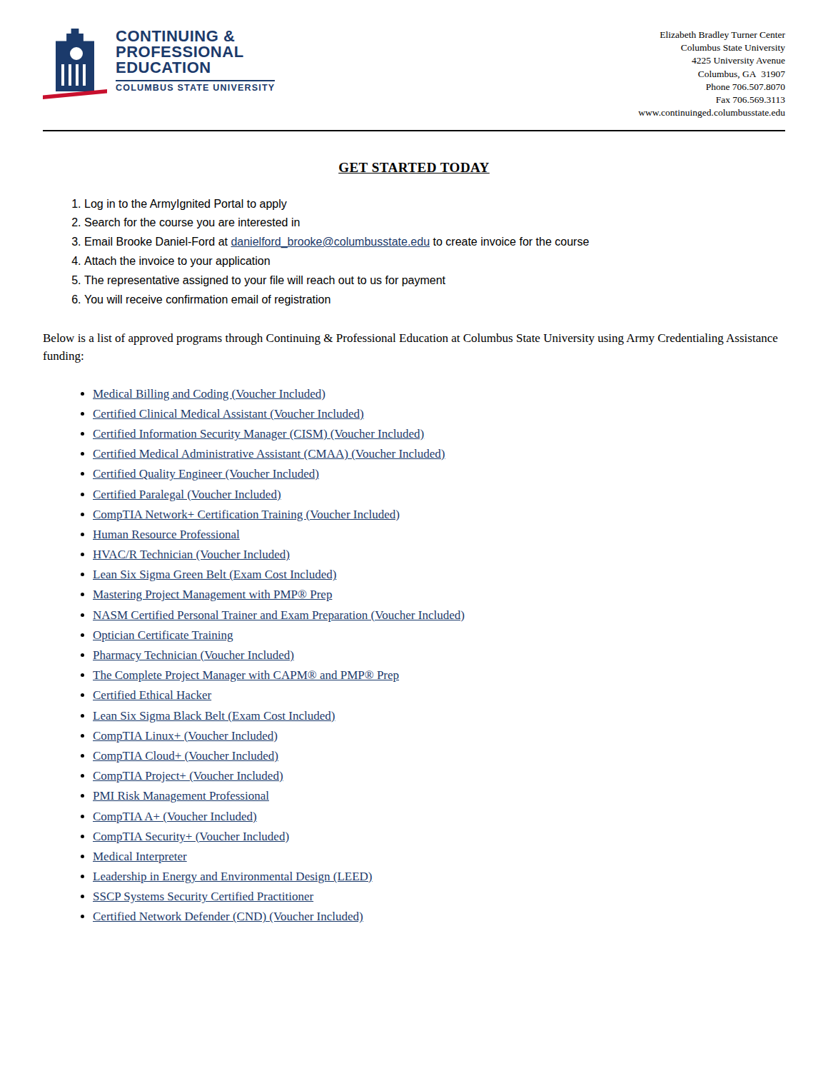CONTINUING &
PROFESSIONAL
EDUCATION
COLUMBUS STATE UNIVERSITY
Elizabeth Bradley Turner Center
Columbus State University
4225 University Avenue
Columbus, GA 31907
Phone 706.507.8070
Fax 706.569.3113
www.continuinged.columbusstate.edu
GET STARTED TODAY
Log in to the ArmyIgnited Portal to apply
Search for the course you are interested in
Email Brooke Daniel-Ford at danielford_brooke@columbusstate.edu to create invoice for the course
Attach the invoice to your application
The representative assigned to your file will reach out to us for payment
You will receive confirmation email of registration
Below is a list of approved programs through Continuing & Professional Education at Columbus State University using Army Credentialing Assistance funding:
Medical Billing and Coding (Voucher Included)
Certified Clinical Medical Assistant (Voucher Included)
Certified Information Security Manager (CISM) (Voucher Included)
Certified Medical Administrative Assistant (CMAA) (Voucher Included)
Certified Quality Engineer (Voucher Included)
Certified Paralegal (Voucher Included)
CompTIA Network+ Certification Training (Voucher Included)
Human Resource Professional
HVAC/R Technician (Voucher Included)
Lean Six Sigma Green Belt (Exam Cost Included)
Mastering Project Management with PMP® Prep
NASM Certified Personal Trainer and Exam Preparation (Voucher Included)
Optician Certificate Training
Pharmacy Technician (Voucher Included)
The Complete Project Manager with CAPM® and PMP® Prep
Certified Ethical Hacker
Lean Six Sigma Black Belt (Exam Cost Included)
CompTIA Linux+ (Voucher Included)
CompTIA Cloud+ (Voucher Included)
CompTIA Project+ (Voucher Included)
PMI Risk Management Professional
CompTIA A+ (Voucher Included)
CompTIA Security+ (Voucher Included)
Medical Interpreter
Leadership in Energy and Environmental Design (LEED)
SSCP Systems Security Certified Practitioner
Certified Network Defender (CND) (Voucher Included)